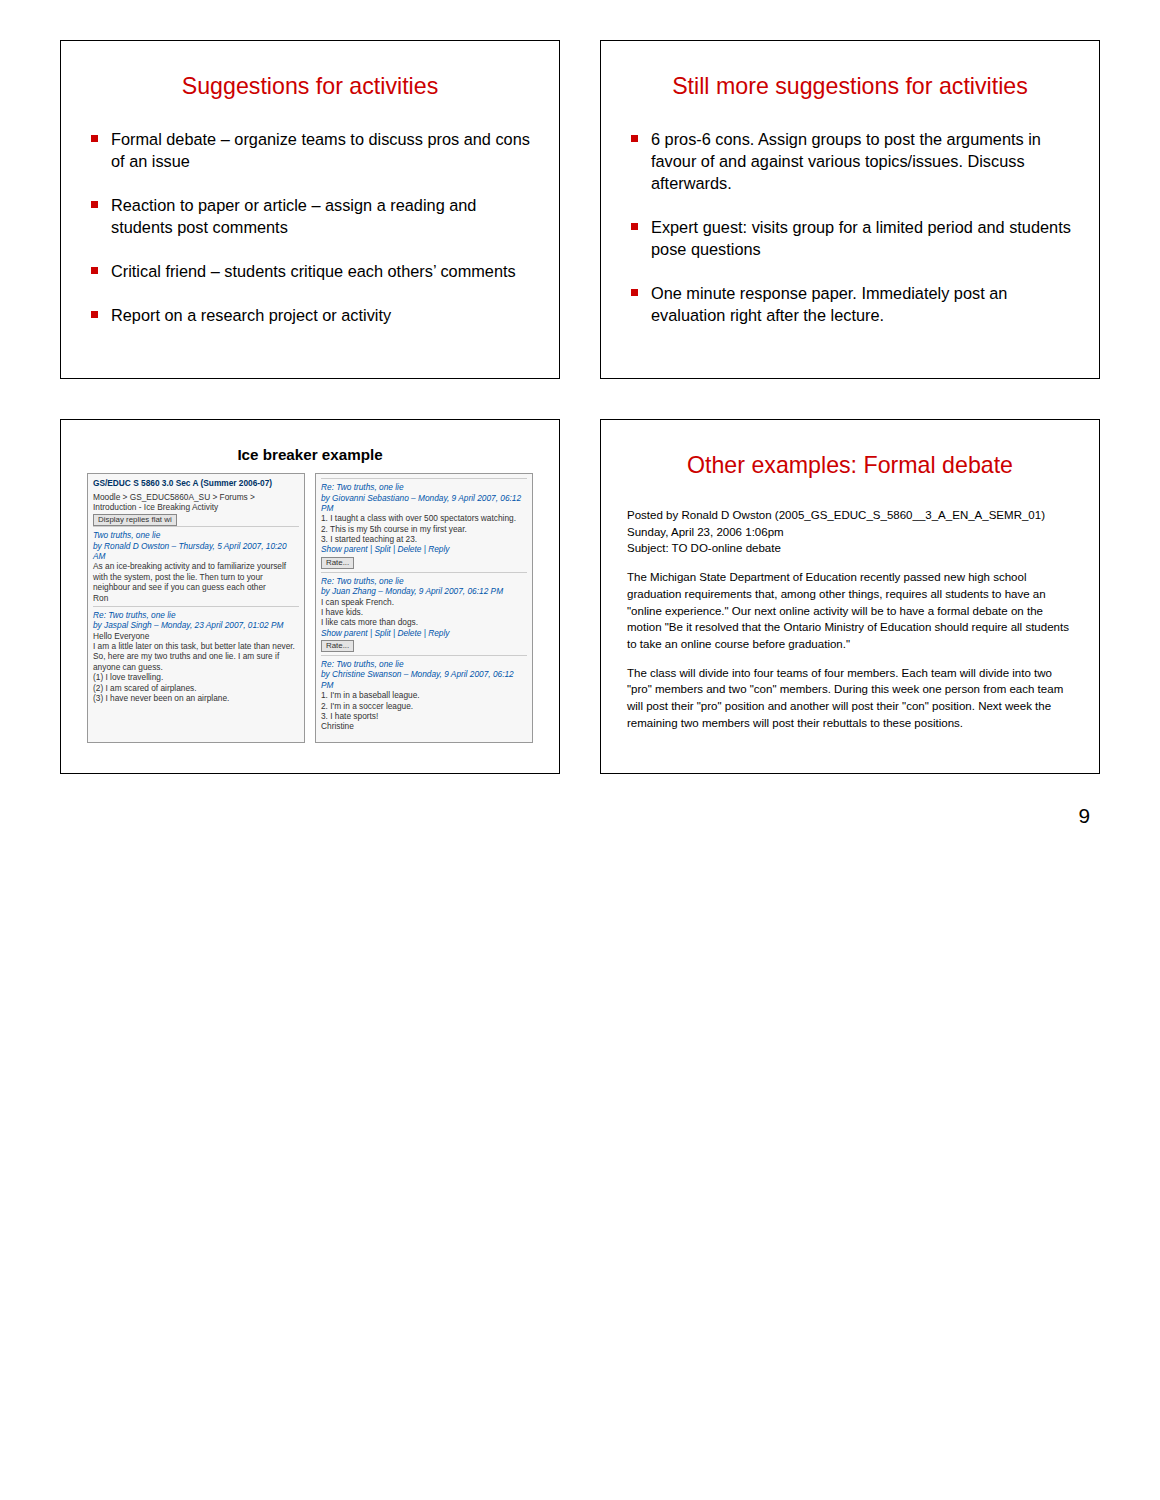Suggestions for activities
Formal debate – organize teams to discuss pros and cons of an issue
Reaction to paper or article – assign a reading and students post comments
Critical friend – students critique each others’ comments
Report on a research project or activity
Still more suggestions for activities
6 pros-6 cons. Assign groups to post the arguments in favour of and against various topics/issues. Discuss afterwards.
Expert guest: visits group for a limited period and students pose questions
One minute response paper. Immediately post an evaluation right after the lecture.
Ice breaker example
GS/EDUC S 5860 3.0 Sec A (Summer 2006-07)
Moodle > GS_EDUC5860A_SU > Forums > Introduction - Ice Breaking Activity
Display replies flat wi
Two truths, one lie
by Ronald D Owston – Thursday, 5 April 2007, 10:20 AM
As an ice-breaking activity and to familiarize yourself with the system, post the lie. Then turn to your neighbour and see if you can guess each other
Ron
Re: Two truths, one lie
by Jaspal Singh – Monday, 23 April 2007, 01:02 PM
Hello Everyone
I am a little later on this task, but better late than never.
So, here are my two truths and one lie. I am sure if anyone can guess.
(1) I love travelling.
(2) I am scared of airplanes.
(3) I have never been on an airplane.
Re: Two truths, one lie
by Giovanni Sebastiano – Monday, 9 April 2007, 06:12 PM
1. I taught a class with over 500 spectators watching.
2. This is my 5th course in my first year.
3. I started teaching at 23.
Show parent | Split | Delete | Reply
Rate...
Re: Two truths, one lie
by Juan Zhang – Monday, 9 April 2007, 06:12 PM
I can speak French.
I have kids.
I like cats more than dogs.
Show parent | Split | Delete | Reply
Rate...
Re: Two truths, one lie
by Christine Swanson – Monday, 9 April 2007, 06:12 PM
1. I'm in a baseball league.
2. I'm in a soccer league.
3. I hate sports!
Christine
Other examples: Formal debate
Posted by Ronald D Owston (2005_GS_EDUC_S_5860__3_A_EN_A_SEMR_01)
Sunday, April 23, 2006 1:06pm
Subject: TO DO-online debate
The Michigan State Department of Education recently passed new high school graduation requirements that, among other things, requires all students to have an "online experience." Our next online activity will be to have a formal debate on the motion "Be it resolved that the Ontario Ministry of Education should require all students to take an online course before graduation."
The class will divide into four teams of four members. Each team will divide into two "pro" members and two "con" members. During this week one person from each team will post their "pro" position and another will post their "con" position. Next week the remaining two members will post their rebuttals to these positions.
9